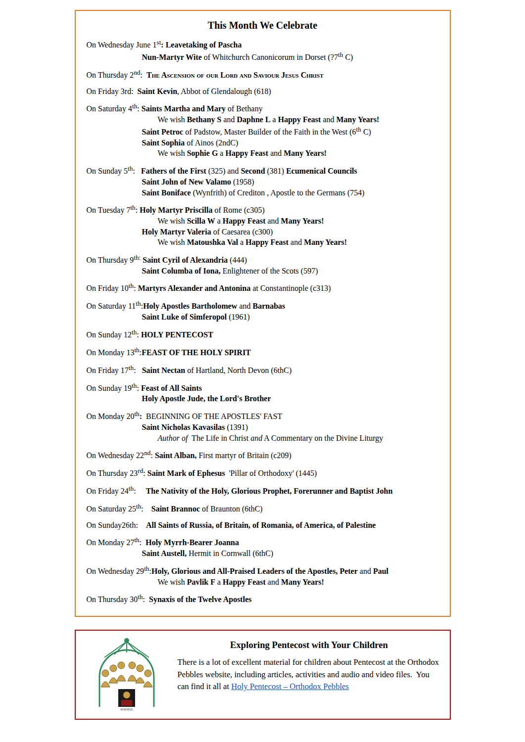This Month We Celebrate
On Wednesday June 1st: Leavetaking of Pascha Nun-Martyr Wite of Whitchurch Canonicorum in Dorset (?7th C)
On Thursday 2nd: The Ascension of our Lord and Saviour Jesus Christ
On Friday 3rd: Saint Kevin, Abbot of Glendalough (618)
On Saturday 4th: Saints Martha and Mary of Bethany We wish Bethany S and Daphne L a Happy Feast and Many Years! Saint Petroc of Padstow, Master Builder of the Faith in the West (6th C) Saint Sophia of Ainos (2ndC) We wish Sophie G a Happy Feast and Many Years!
On Sunday 5th: Fathers of the First (325) and Second (381) Ecumenical Councils Saint John of New Valamo (1958) Saint Boniface (Wynfrith) of Crediton , Apostle to the Germans (754)
On Tuesday 7th: Holy Martyr Priscilla of Rome (c305) We wish Scilla W a Happy Feast and Many Years! Holy Martyr Valeria of Caesarea (c300) We wish Matoushka Val a Happy Feast and Many Years!
On Thursday 9th: Saint Cyril of Alexandria (444) Saint Columba of Iona, Enlightener of the Scots (597)
On Friday 10th: Martyrs Alexander and Antonina at Constantinople (c313)
On Saturday 11th:Holy Apostles Bartholomew and Barnabas Saint Luke of Simferopol (1961)
On Sunday 12th: HOLY PENTECOST
On Monday 13th:FEAST OF THE HOLY SPIRIT
On Friday 17th: Saint Nectan of Hartland, North Devon (6thC)
On Sunday 19th: Feast of All Saints Holy Apostle Jude, the Lord's Brother
On Monday 20th: BEGINNING OF THE APOSTLES' FAST Saint Nicholas Kavasilas (1391) Author of The Life in Christ and A Commentary on the Divine Liturgy
On Wednesday 22nd: Saint Alban, First martyr of Britain (c209)
On Thursday 23rd: Saint Mark of Ephesus 'Pillar of Orthodoxy' (1445)
On Friday 24th: The Nativity of the Holy, Glorious Prophet, Forerunner and Baptist John
On Saturday 25th: Saint Brannoc of Braunton (6thC)
On Sunday26th: All Saints of Russia, of Britain, of Romania, of America, of Palestine
On Monday 27th: Holy Myrrh-Bearer Joanna Saint Austell, Hermit in Cornwall (6thC)
On Wednesday 29th:Holy, Glorious and All-Praised Leaders of the Apostles, Peter and Paul We wish Pavlik F a Happy Feast and Many Years!
On Thursday 30th: Synaxis of the Twelve Apostles
ΚΟΣΜΟΣ
Exploring Pentecost with Your Children
There is a lot of excellent material for children about Pentecost at the Orthodox Pebbles website, including articles, activities and audio and video files. You can find it all at Holy Pentecost – Orthodox Pebbles